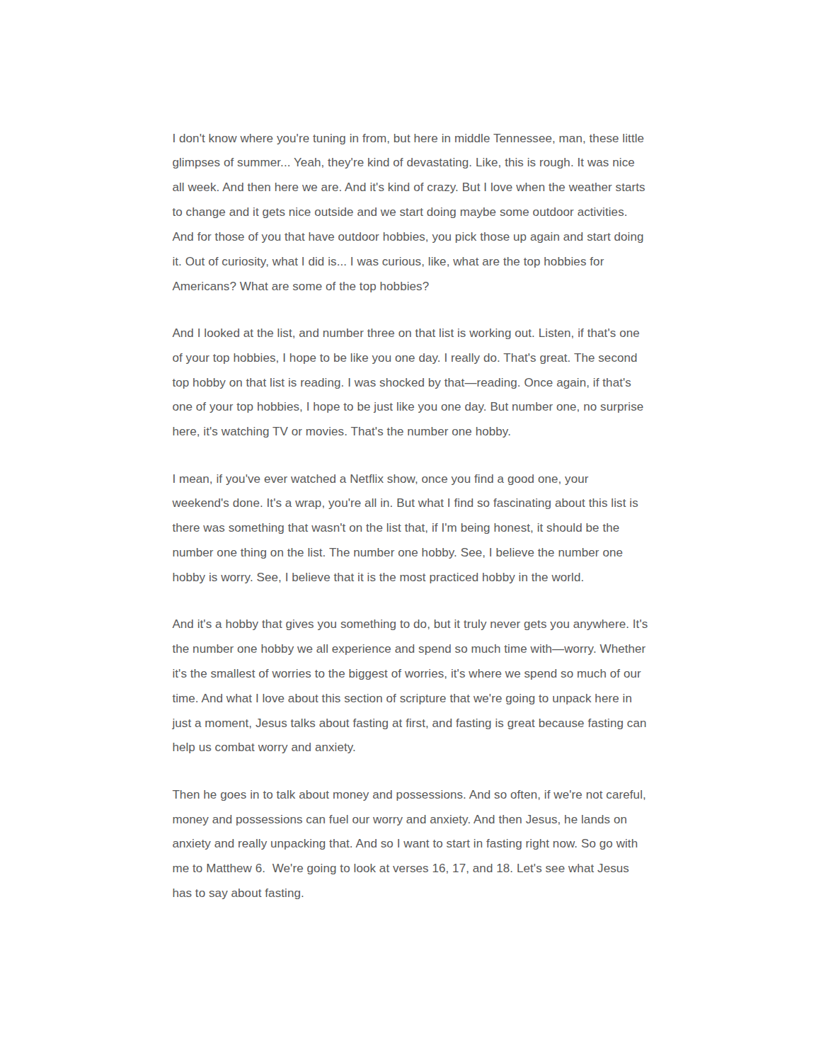I don't know where you're tuning in from, but here in middle Tennessee, man, these little glimpses of summer... Yeah, they're kind of devastating. Like, this is rough. It was nice all week. And then here we are. And it's kind of crazy. But I love when the weather starts to change and it gets nice outside and we start doing maybe some outdoor activities. And for those of you that have outdoor hobbies, you pick those up again and start doing it. Out of curiosity, what I did is... I was curious, like, what are the top hobbies for Americans? What are some of the top hobbies?
And I looked at the list, and number three on that list is working out. Listen, if that's one of your top hobbies, I hope to be like you one day. I really do. That's great. The second top hobby on that list is reading. I was shocked by that—reading. Once again, if that's one of your top hobbies, I hope to be just like you one day. But number one, no surprise here, it's watching TV or movies. That's the number one hobby.
I mean, if you've ever watched a Netflix show, once you find a good one, your weekend's done. It's a wrap, you're all in. But what I find so fascinating about this list is there was something that wasn't on the list that, if I'm being honest, it should be the number one thing on the list. The number one hobby. See, I believe the number one hobby is worry. See, I believe that it is the most practiced hobby in the world.
And it's a hobby that gives you something to do, but it truly never gets you anywhere. It's the number one hobby we all experience and spend so much time with—worry. Whether it's the smallest of worries to the biggest of worries, it's where we spend so much of our time. And what I love about this section of scripture that we're going to unpack here in just a moment, Jesus talks about fasting at first, and fasting is great because fasting can help us combat worry and anxiety.
Then he goes in to talk about money and possessions. And so often, if we're not careful, money and possessions can fuel our worry and anxiety. And then Jesus, he lands on anxiety and really unpacking that. And so I want to start in fasting right now. So go with me to Matthew 6. We're going to look at verses 16, 17, and 18. Let's see what Jesus has to say about fasting.